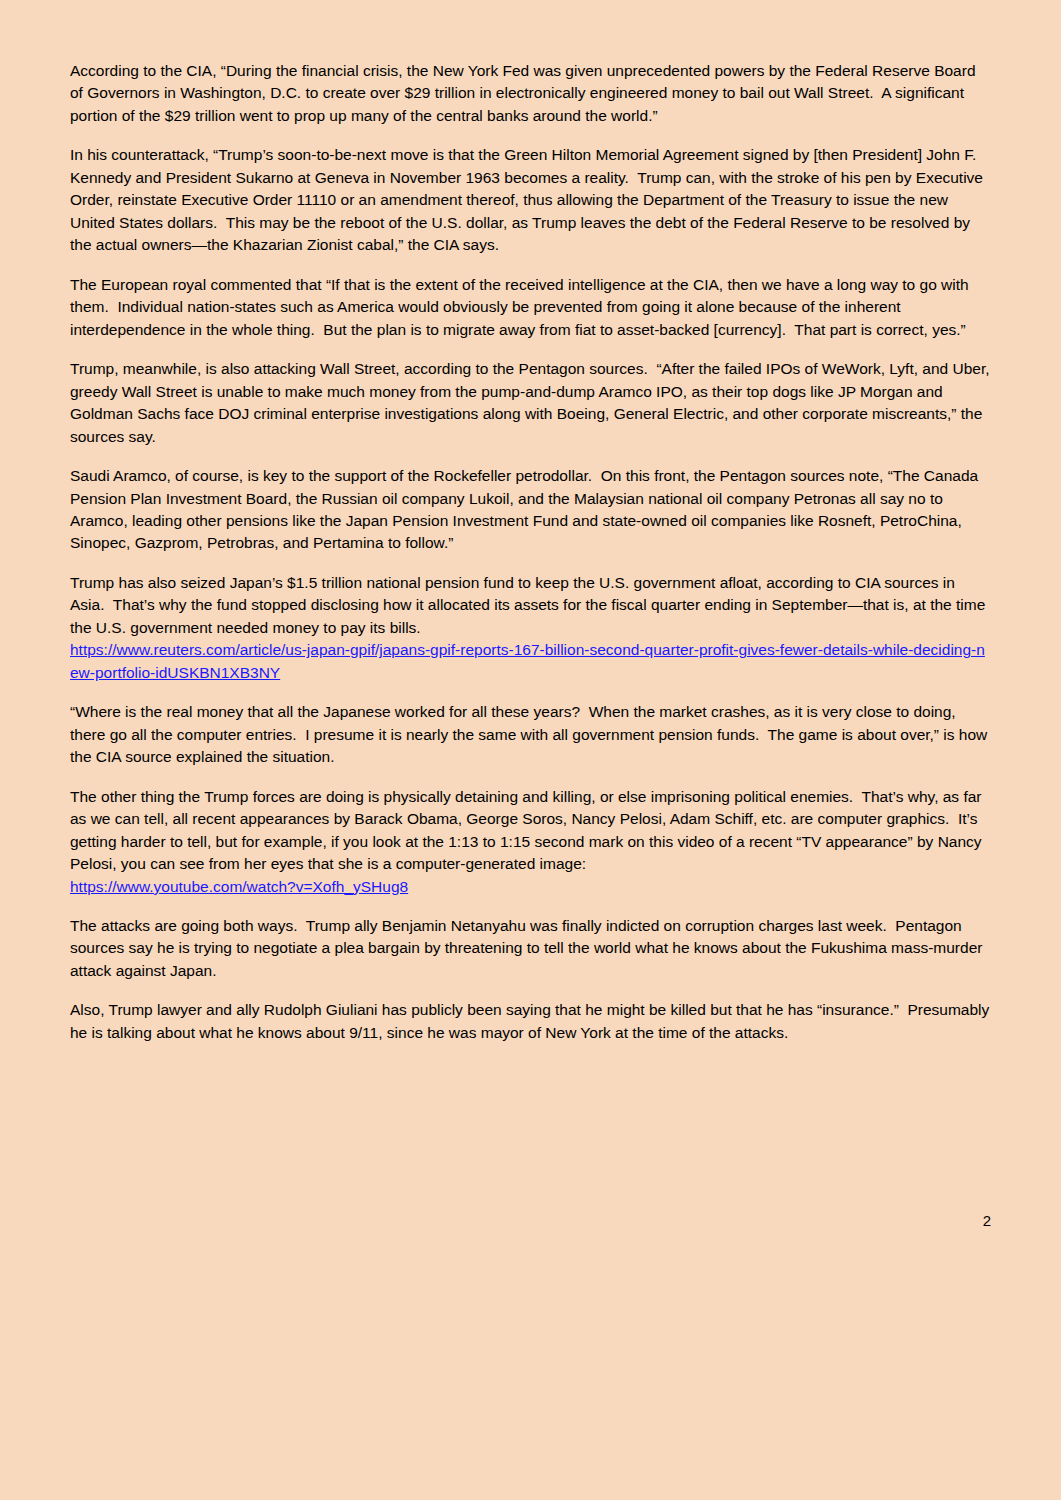According to the CIA, “During the financial crisis, the New York Fed was given unprecedented powers by the Federal Reserve Board of Governors in Washington, D.C. to create over $29 trillion in electronically engineered money to bail out Wall Street. A significant portion of the $29 trillion went to prop up many of the central banks around the world.”
In his counterattack, “Trump’s soon-to-be-next move is that the Green Hilton Memorial Agreement signed by [then President] John F. Kennedy and President Sukarno at Geneva in November 1963 becomes a reality. Trump can, with the stroke of his pen by Executive Order, reinstate Executive Order 11110 or an amendment thereof, thus allowing the Department of the Treasury to issue the new United States dollars. This may be the reboot of the U.S. dollar, as Trump leaves the debt of the Federal Reserve to be resolved by the actual owners—the Khazarian Zionist cabal,” the CIA says.
The European royal commented that “If that is the extent of the received intelligence at the CIA, then we have a long way to go with them. Individual nation-states such as America would obviously be prevented from going it alone because of the inherent interdependence in the whole thing. But the plan is to migrate away from fiat to asset-backed [currency]. That part is correct, yes.”
Trump, meanwhile, is also attacking Wall Street, according to the Pentagon sources. “After the failed IPOs of WeWork, Lyft, and Uber, greedy Wall Street is unable to make much money from the pump-and-dump Aramco IPO, as their top dogs like JP Morgan and Goldman Sachs face DOJ criminal enterprise investigations along with Boeing, General Electric, and other corporate miscreants,” the sources say.
Saudi Aramco, of course, is key to the support of the Rockefeller petrodollar. On this front, the Pentagon sources note, “The Canada Pension Plan Investment Board, the Russian oil company Lukoil, and the Malaysian national oil company Petronas all say no to Aramco, leading other pensions like the Japan Pension Investment Fund and state-owned oil companies like Rosneft, PetroChina, Sinopec, Gazprom, Petrobras, and Pertamina to follow.”
Trump has also seized Japan’s $1.5 trillion national pension fund to keep the U.S. government afloat, according to CIA sources in Asia. That’s why the fund stopped disclosing how it allocated its assets for the fiscal quarter ending in September—that is, at the time the U.S. government needed money to pay its bills.
https://www.reuters.com/article/us-japan-gpif/japans-gpif-reports-167-billion-second-quarter-profit-gives-fewer-details-while-deciding-new-portfolio-idUSKBN1XB3NY
“Where is the real money that all the Japanese worked for all these years? When the market crashes, as it is very close to doing, there go all the computer entries. I presume it is nearly the same with all government pension funds. The game is about over,” is how the CIA source explained the situation.
The other thing the Trump forces are doing is physically detaining and killing, or else imprisoning political enemies. That’s why, as far as we can tell, all recent appearances by Barack Obama, George Soros, Nancy Pelosi, Adam Schiff, etc. are computer graphics. It’s getting harder to tell, but for example, if you look at the 1:13 to 1:15 second mark on this video of a recent “TV appearance” by Nancy Pelosi, you can see from her eyes that she is a computer-generated image:
https://www.youtube.com/watch?v=Xofh_ySHug8
The attacks are going both ways. Trump ally Benjamin Netanyahu was finally indicted on corruption charges last week. Pentagon sources say he is trying to negotiate a plea bargain by threatening to tell the world what he knows about the Fukushima mass-murder attack against Japan.
Also, Trump lawyer and ally Rudolph Giuliani has publicly been saying that he might be killed but that he has “insurance.” Presumably he is talking about what he knows about 9/11, since he was mayor of New York at the time of the attacks.
2